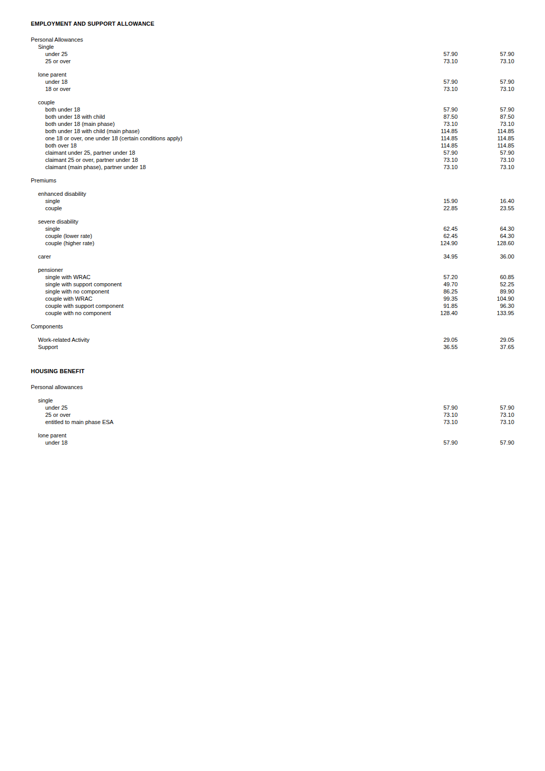EMPLOYMENT AND SUPPORT ALLOWANCE
| Personal Allowances | | |
| Single | | |
| under 25 | 57.90 | 57.90 |
| 25 or over | 73.10 | 73.10 |
| lone parent | | |
| under 18 | 57.90 | 57.90 |
| 18 or over | 73.10 | 73.10 |
| couple | | |
| both under 18 | 57.90 | 57.90 |
| both under 18 with child | 87.50 | 87.50 |
| both under 18 (main phase) | 73.10 | 73.10 |
| both under 18 with child (main phase) | 114.85 | 114.85 |
| one 18 or over, one under 18 (certain conditions apply) | 114.85 | 114.85 |
| both over 18 | 114.85 | 114.85 |
| claimant under 25, partner under 18 | 57.90 | 57.90 |
| claimant 25 or over, partner under 18 | 73.10 | 73.10 |
| claimant (main phase), partner under 18 | 73.10 | 73.10 |
| Premiums | | |
| enhanced disability | | |
| single | 15.90 | 16.40 |
| couple | 22.85 | 23.55 |
| severe disability | | |
| single | 62.45 | 64.30 |
| couple (lower rate) | 62.45 | 64.30 |
| couple (higher rate) | 124.90 | 128.60 |
| carer | 34.95 | 36.00 |
| pensioner | | |
| single with WRAC | 57.20 | 60.85 |
| single with support component | 49.70 | 52.25 |
| single with no component | 86.25 | 89.90 |
| couple with WRAC | 99.35 | 104.90 |
| couple with support component | 91.85 | 96.30 |
| couple with no component | 128.40 | 133.95 |
| Components | | |
| Work-related Activity | 29.05 | 29.05 |
| Support | 36.55 | 37.65 |
HOUSING BENEFIT
| Personal allowances | | |
| single | | |
| under 25 | 57.90 | 57.90 |
| 25 or over | 73.10 | 73.10 |
| entitled to main phase ESA | 73.10 | 73.10 |
| lone parent | | |
| under 18 | 57.90 | 57.90 |